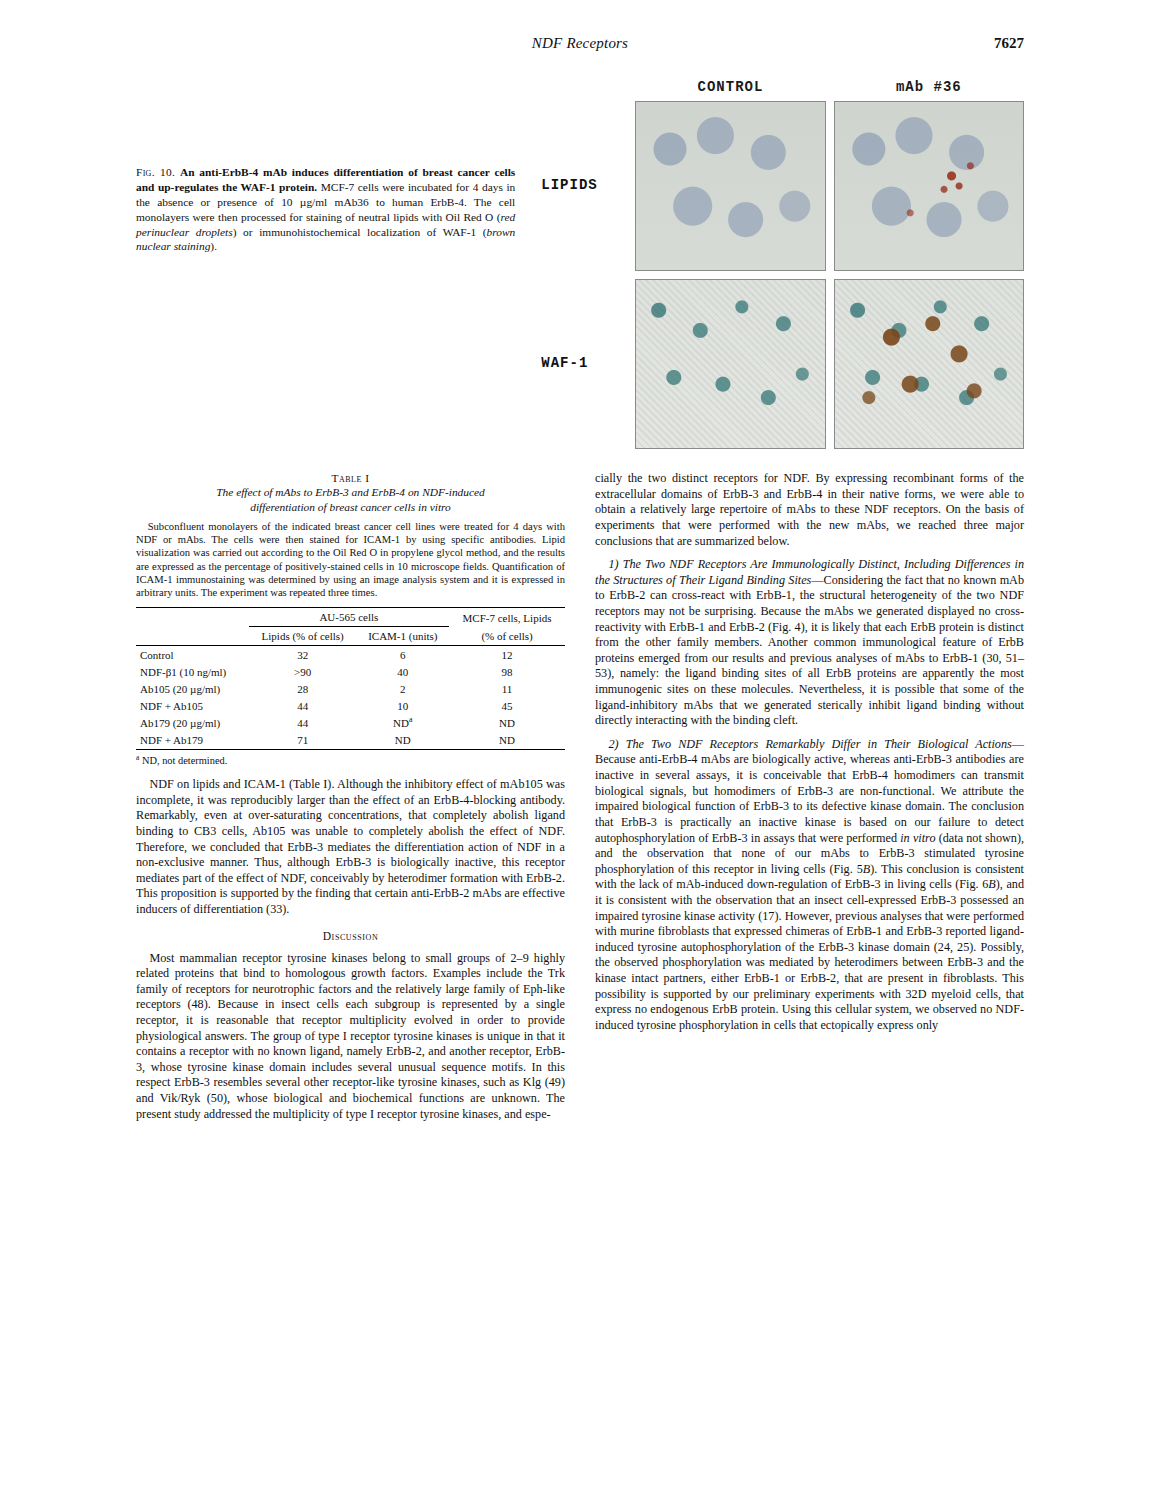NDF Receptors 7627
Fig. 10. An anti-ErbB-4 mAb induces differentiation of breast cancer cells and up-regulates the WAF-1 protein. MCF-7 cells were incubated for 4 days in the absence or presence of 10 µg/ml mAb36 to human ErbB-4. The cell monolayers were then processed for staining of neutral lipids with Oil Red O (red perinuclear droplets) or immunohistochemical localization of WAF-1 (brown nuclear staining).
CONTROL
mAb #36
LIPIDS
WAF-1
Table I
The effect of mAbs to ErbB-3 and ErbB-4 on NDF-induced
differentiation of breast cancer cells in vitro
Subconfluent monolayers of the indicated breast cancer cell lines were treated for 4 days with NDF or mAbs. The cells were then stained for ICAM-1 by using specific antibodies. Lipid visualization was carried out according to the Oil Red O in propylene glycol method, and the results are expressed as the percentage of positively-stained cells in 10 microscope fields. Quantification of ICAM-1 immunostaining was determined by using an image analysis system and it is expressed in arbitrary units. The experiment was repeated three times.
| | AU-565 cells | MCF-7 cells, Lipids |
| --- | --- | --- |
| | Lipids (% of cells) | ICAM-1 (units) | (% of cells) |
| Control | 32 | 6 | 12 |
| NDF-β1 (10 ng/ml) | >90 | 40 | 98 |
| Ab105 (20 µg/ml) | 28 | 2 | 11 |
| NDF + Ab105 | 44 | 10 | 45 |
| Ab179 (20 µg/ml) | 44 | ND a | ND |
| NDF + Ab179 | 71 | ND | ND |
a ND, not determined.
NDF on lipids and ICAM-1 (Table I). Although the inhibitory effect of mAb105 was incomplete, it was reproducibly larger than the effect of an ErbB-4-blocking antibody. Remarkably, even at over-saturating concentrations, that completely abolish ligand binding to CB3 cells, Ab105 was unable to completely abolish the effect of NDF. Therefore, we concluded that ErbB-3 mediates the differentiation action of NDF in a non-exclusive manner. Thus, although ErbB-3 is biologically inactive, this receptor mediates part of the effect of NDF, conceivably by heterodimer formation with ErbB-2. This proposition is supported by the finding that certain anti-ErbB-2 mAbs are effective inducers of differentiation (33).
Discussion
Most mammalian receptor tyrosine kinases belong to small groups of 2–9 highly related proteins that bind to homologous growth factors. Examples include the Trk family of receptors for neurotrophic factors and the relatively large family of Eph-like receptors (48). Because in insect cells each subgroup is represented by a single receptor, it is reasonable that receptor multiplicity evolved in order to provide physiological answers. The group of type I receptor tyrosine kinases is unique in that it contains a receptor with no known ligand, namely ErbB-2, and another receptor, ErbB-3, whose tyrosine kinase domain includes several unusual sequence motifs. In this respect ErbB-3 resembles several other receptor-like tyrosine kinases, such as Klg (49) and Vik/Ryk (50), whose biological and biochemical functions are unknown. The present study addressed the multiplicity of type I receptor tyrosine kinases, and espe-
cially the two distinct receptors for NDF. By expressing recombinant forms of the extracellular domains of ErbB-3 and ErbB-4 in their native forms, we were able to obtain a relatively large repertoire of mAbs to these NDF receptors. On the basis of experiments that were performed with the new mAbs, we reached three major conclusions that are summarized below.
1) The Two NDF Receptors Are Immunologically Distinct, Including Differences in the Structures of Their Ligand Binding Sites—Considering the fact that no known mAb to ErbB-2 can cross-react with ErbB-1, the structural heterogeneity of the two NDF receptors may not be surprising. Because the mAbs we generated displayed no cross-reactivity with ErbB-1 and ErbB-2 (Fig. 4), it is likely that each ErbB protein is distinct from the other family members. Another common immunological feature of ErbB proteins emerged from our results and previous analyses of mAbs to ErbB-1 (30, 51–53), namely: the ligand binding sites of all ErbB proteins are apparently the most immunogenic sites on these molecules. Nevertheless, it is possible that some of the ligand-inhibitory mAbs that we generated sterically inhibit ligand binding without directly interacting with the binding cleft.
2) The Two NDF Receptors Remarkably Differ in Their Biological Actions—Because anti-ErbB-4 mAbs are biologically active, whereas anti-ErbB-3 antibodies are inactive in several assays, it is conceivable that ErbB-4 homodimers can transmit biological signals, but homodimers of ErbB-3 are non-functional. We attribute the impaired biological function of ErbB-3 to its defective kinase domain. The conclusion that ErbB-3 is practically an inactive kinase is based on our failure to detect autophosphorylation of ErbB-3 in assays that were performed in vitro (data not shown), and the observation that none of our mAbs to ErbB-3 stimulated tyrosine phosphorylation of this receptor in living cells (Fig. 5B). This conclusion is consistent with the lack of mAb-induced down-regulation of ErbB-3 in living cells (Fig. 6B), and it is consistent with the observation that an insect cell-expressed ErbB-3 possessed an impaired tyrosine kinase activity (17). However, previous analyses that were performed with murine fibroblasts that expressed chimeras of ErbB-1 and ErbB-3 reported ligand-induced tyrosine autophosphorylation of the ErbB-3 kinase domain (24, 25). Possibly, the observed phosphorylation was mediated by heterodimers between ErbB-3 and the kinase intact partners, either ErbB-1 or ErbB-2, that are present in fibroblasts. This possibility is supported by our preliminary experiments with 32D myeloid cells, that express no endogenous ErbB protein. Using this cellular system, we observed no NDF-induced tyrosine phosphorylation in cells that ectopically express only